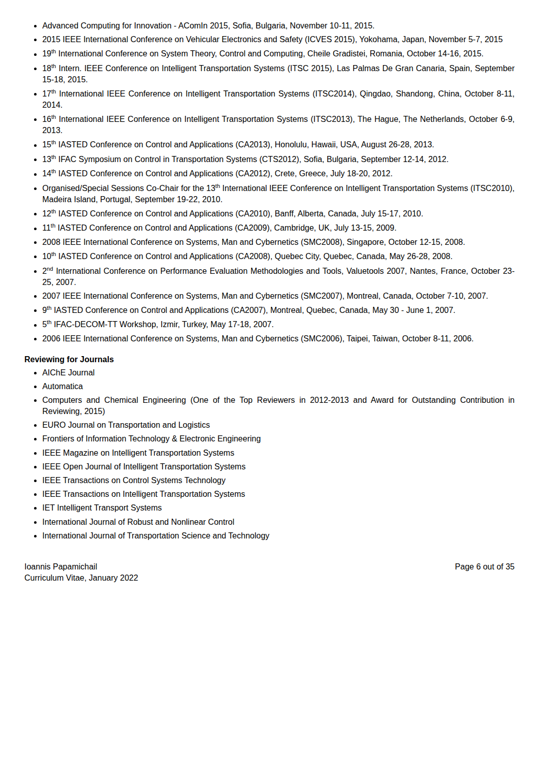Advanced Computing for Innovation - AComIn 2015, Sofia, Bulgaria, November 10-11, 2015.
2015 IEEE International Conference on Vehicular Electronics and Safety (ICVES 2015), Yokohama, Japan, November 5-7, 2015
19th International Conference on System Theory, Control and Computing, Cheile Gradistei, Romania, October 14-16, 2015.
18th Intern. IEEE Conference on Intelligent Transportation Systems (ITSC 2015), Las Palmas De Gran Canaria, Spain, September 15-18, 2015.
17th International IEEE Conference on Intelligent Transportation Systems (ITSC2014), Qingdao, Shandong, China, October 8-11, 2014.
16th International IEEE Conference on Intelligent Transportation Systems (ITSC2013), The Hague, The Netherlands, October 6-9, 2013.
15th IASTED Conference on Control and Applications (CA2013), Honolulu, Hawaii, USA, August 26-28, 2013.
13th IFAC Symposium on Control in Transportation Systems (CTS2012), Sofia, Bulgaria, September 12-14, 2012.
14th IASTED Conference on Control and Applications (CA2012), Crete, Greece, July 18-20, 2012.
Organised/Special Sessions Co-Chair for the 13th International IEEE Conference on Intelligent Transportation Systems (ITSC2010), Madeira Island, Portugal, September 19-22, 2010.
12th IASTED Conference on Control and Applications (CA2010), Banff, Alberta, Canada, July 15-17, 2010.
11th IASTED Conference on Control and Applications (CA2009), Cambridge, UK, July 13-15, 2009.
2008 IEEE International Conference on Systems, Man and Cybernetics (SMC2008), Singapore, October 12-15, 2008.
10th IASTED Conference on Control and Applications (CA2008), Quebec City, Quebec, Canada, May 26-28, 2008.
2nd International Conference on Performance Evaluation Methodologies and Tools, Valuetools 2007, Nantes, France, October 23-25, 2007.
2007 IEEE International Conference on Systems, Man and Cybernetics (SMC2007), Montreal, Canada, October 7-10, 2007.
9th IASTED Conference on Control and Applications (CA2007), Montreal, Quebec, Canada, May 30 - June 1, 2007.
5th IFAC-DECOM-TT Workshop, Izmir, Turkey, May 17-18, 2007.
2006 IEEE International Conference on Systems, Man and Cybernetics (SMC2006), Taipei, Taiwan, October 8-11, 2006.
Reviewing for Journals
AIChE Journal
Automatica
Computers and Chemical Engineering (One of the Top Reviewers in 2012-2013 and Award for Outstanding Contribution in Reviewing, 2015)
EURO Journal on Transportation and Logistics
Frontiers of Information Technology & Electronic Engineering
IEEE Magazine on Intelligent Transportation Systems
IEEE Open Journal of Intelligent Transportation Systems
IEEE Transactions on Control Systems Technology
IEEE Transactions on Intelligent Transportation Systems
IET Intelligent Transport Systems
International Journal of Robust and Nonlinear Control
International Journal of Transportation Science and Technology
Ioannis Papamichail
Curriculum Vitae, January 2022
Page 6 out of 35